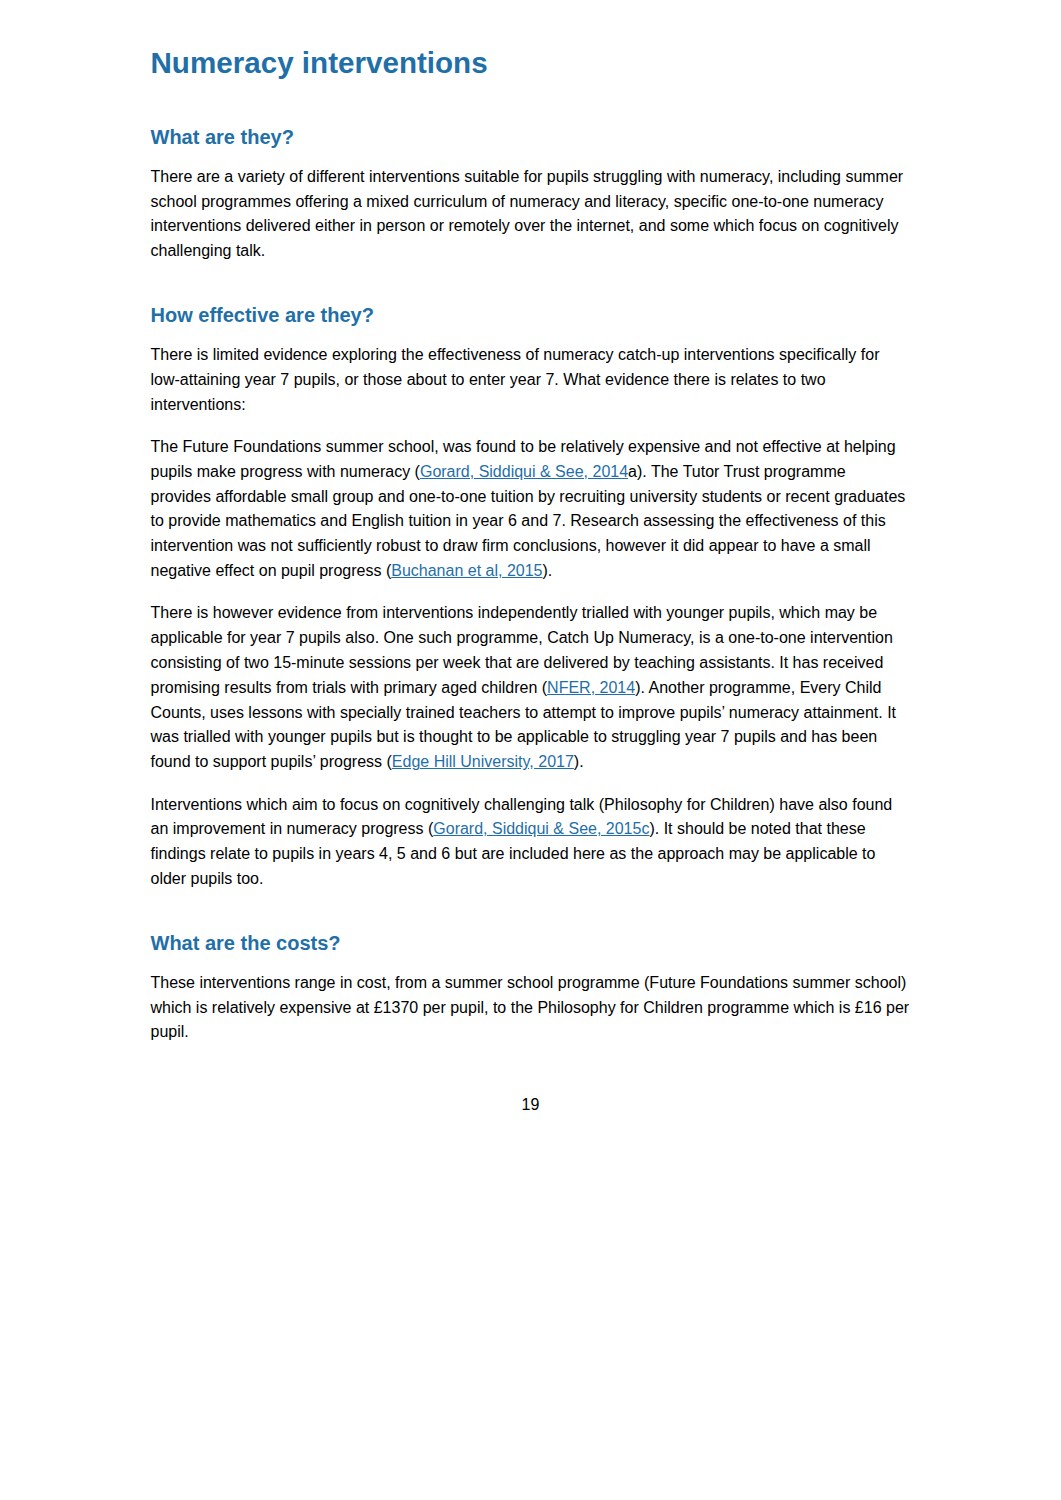Numeracy interventions
What are they?
There are a variety of different interventions suitable for pupils struggling with numeracy, including summer school programmes offering a mixed curriculum of numeracy and literacy, specific one-to-one numeracy interventions delivered either in person or remotely over the internet, and some which focus on cognitively challenging talk.
How effective are they?
There is limited evidence exploring the effectiveness of numeracy catch-up interventions specifically for low-attaining year 7 pupils, or those about to enter year 7. What evidence there is relates to two interventions:
The Future Foundations summer school, was found to be relatively expensive and not effective at helping pupils make progress with numeracy (Gorard, Siddiqui & See, 2014a). The Tutor Trust programme provides affordable small group and one-to-one tuition by recruiting university students or recent graduates to provide mathematics and English tuition in year 6 and 7. Research assessing the effectiveness of this intervention was not sufficiently robust to draw firm conclusions, however it did appear to have a small negative effect on pupil progress (Buchanan et al, 2015).
There is however evidence from interventions independently trialled with younger pupils, which may be applicable for year 7 pupils also. One such programme, Catch Up Numeracy, is a one-to-one intervention consisting of two 15-minute sessions per week that are delivered by teaching assistants. It has received promising results from trials with primary aged children (NFER, 2014). Another programme, Every Child Counts, uses lessons with specially trained teachers to attempt to improve pupils’ numeracy attainment. It was trialled with younger pupils but is thought to be applicable to struggling year 7 pupils and has been found to support pupils’ progress (Edge Hill University, 2017).
Interventions which aim to focus on cognitively challenging talk (Philosophy for Children) have also found an improvement in numeracy progress (Gorard, Siddiqui & See, 2015c). It should be noted that these findings relate to pupils in years 4, 5 and 6 but are included here as the approach may be applicable to older pupils too.
What are the costs?
These interventions range in cost, from a summer school programme (Future Foundations summer school) which is relatively expensive at £1370 per pupil, to the Philosophy for Children programme which is £16 per pupil.
19